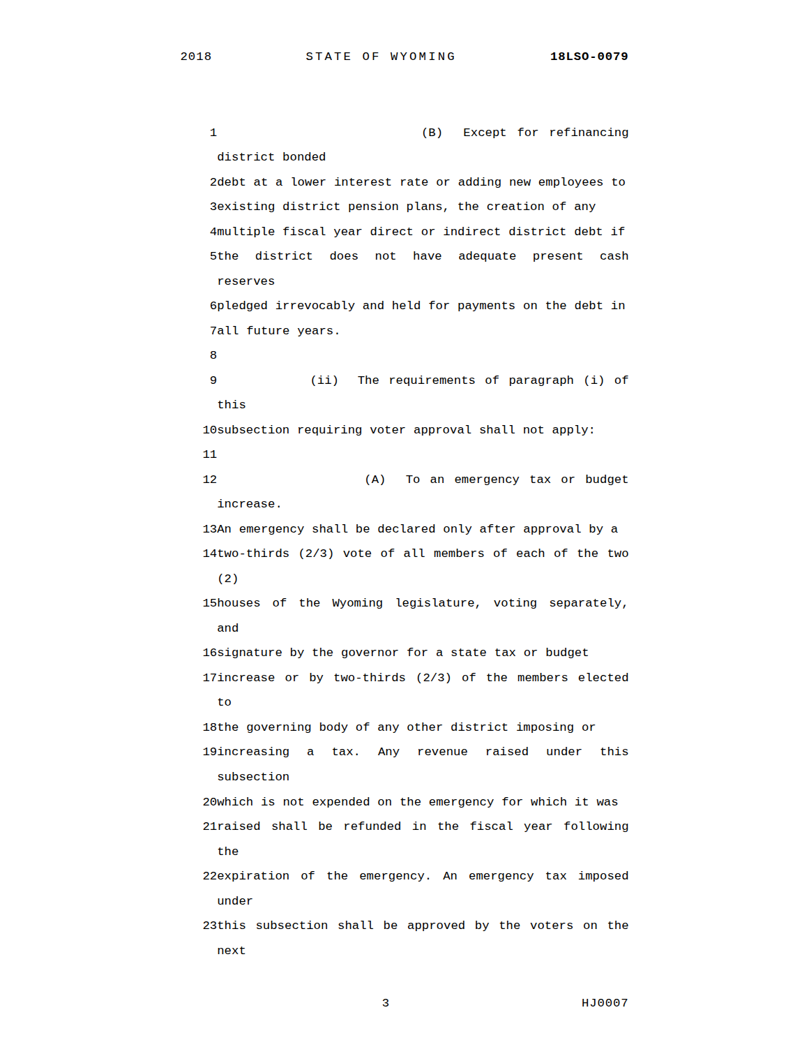2018
STATE OF WYOMING
18LSO-0079
| 1 | (B) Except for refinancing district bonded |
| 2 | debt at a lower interest rate or adding new employees to |
| 3 | existing district pension plans, the creation of any |
| 4 | multiple fiscal year direct or indirect district debt if |
| 5 | the district does not have adequate present cash reserves |
| 6 | pledged irrevocably and held for payments on the debt in |
| 7 | all future years. |
| 8 | |
| 9 | (ii) The requirements of paragraph (i) of this |
| 10 | subsection requiring voter approval shall not apply: |
| 11 | |
| 12 | (A) To an emergency tax or budget increase. |
| 13 | An emergency shall be declared only after approval by a |
| 14 | two-thirds (2/3) vote of all members of each of the two (2) |
| 15 | houses of the Wyoming legislature, voting separately, and |
| 16 | signature by the governor for a state tax or budget |
| 17 | increase or by two-thirds (2/3) of the members elected to |
| 18 | the governing body of any other district imposing or |
| 19 | increasing a tax. Any revenue raised under this subsection |
| 20 | which is not expended on the emergency for which it was |
| 21 | raised shall be refunded in the fiscal year following the |
| 22 | expiration of the emergency. An emergency tax imposed under |
| 23 | this subsection shall be approved by the voters on the next |
3
HJ0007